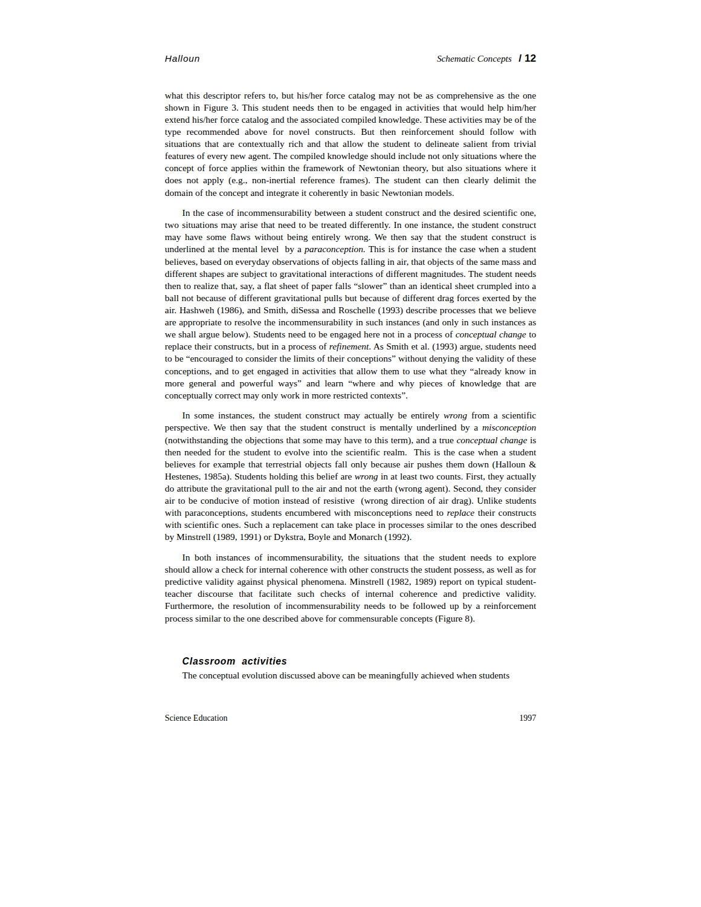Halloun
Schematic Concepts/ 12
what this descriptor refers to, but his/her force catalog may not be as comprehensive as the one shown in Figure 3. This student needs then to be engaged in activities that would help him/her extend his/her force catalog and the associated compiled knowledge. These activities may be of the type recommended above for novel constructs. But then reinforcement should follow with situations that are contextually rich and that allow the student to delineate salient from trivial features of every new agent. The compiled knowledge should include not only situations where the concept of force applies within the framework of Newtonian theory, but also situations where it does not apply (e.g., non-inertial reference frames). The student can then clearly delimit the domain of the concept and integrate it coherently in basic Newtonian models.
In the case of incommensurability between a student construct and the desired scientific one, two situations may arise that need to be treated differently. In one instance, the student construct may have some flaws without being entirely wrong. We then say that the student construct is underlined at the mental level by a paraconception. This is for instance the case when a student believes, based on everyday observations of objects falling in air, that objects of the same mass and different shapes are subject to gravitational interactions of different magnitudes. The student needs then to realize that, say, a flat sheet of paper falls “slower” than an identical sheet crumpled into a ball not because of different gravitational pulls but because of different drag forces exerted by the air. Hashweh (1986), and Smith, diSessa and Roschelle (1993) describe processes that we believe are appropriate to resolve the incommensurability in such instances (and only in such instances as we shall argue below). Students need to be engaged here not in a process of conceptual change to replace their constructs, but in a process of refinement. As Smith et al. (1993) argue, students need to be “encouraged to consider the limits of their conceptions” without denying the validity of these conceptions, and to get engaged in activities that allow them to use what they “already know in more general and powerful ways” and learn “where and why pieces of knowledge that are conceptually correct may only work in more restricted contexts”.
In some instances, the student construct may actually be entirely wrong from a scientific perspective. We then say that the student construct is mentally underlined by a misconception (notwithstanding the objections that some may have to this term), and a true conceptual change is then needed for the student to evolve into the scientific realm. This is the case when a student believes for example that terrestrial objects fall only because air pushes them down (Halloun & Hestenes, 1985a). Students holding this belief are wrong in at least two counts. First, they actually do attribute the gravitational pull to the air and not the earth (wrong agent). Second, they consider air to be conducive of motion instead of resistive (wrong direction of air drag). Unlike students with paraconceptions, students encumbered with misconceptions need to replace their constructs with scientific ones. Such a replacement can take place in processes similar to the ones described by Minstrell (1989, 1991) or Dykstra, Boyle and Monarch (1992).
In both instances of incommensurability, the situations that the student needs to explore should allow a check for internal coherence with other constructs the student possess, as well as for predictive validity against physical phenomena. Minstrell (1982, 1989) report on typical student-teacher discourse that facilitate such checks of internal coherence and predictive validity. Furthermore, the resolution of incommensurability needs to be followed up by a reinforcement process similar to the one described above for commensurable concepts (Figure 8).
Classroom activities
The conceptual evolution discussed above can be meaningfully achieved when students
Science Education
1997